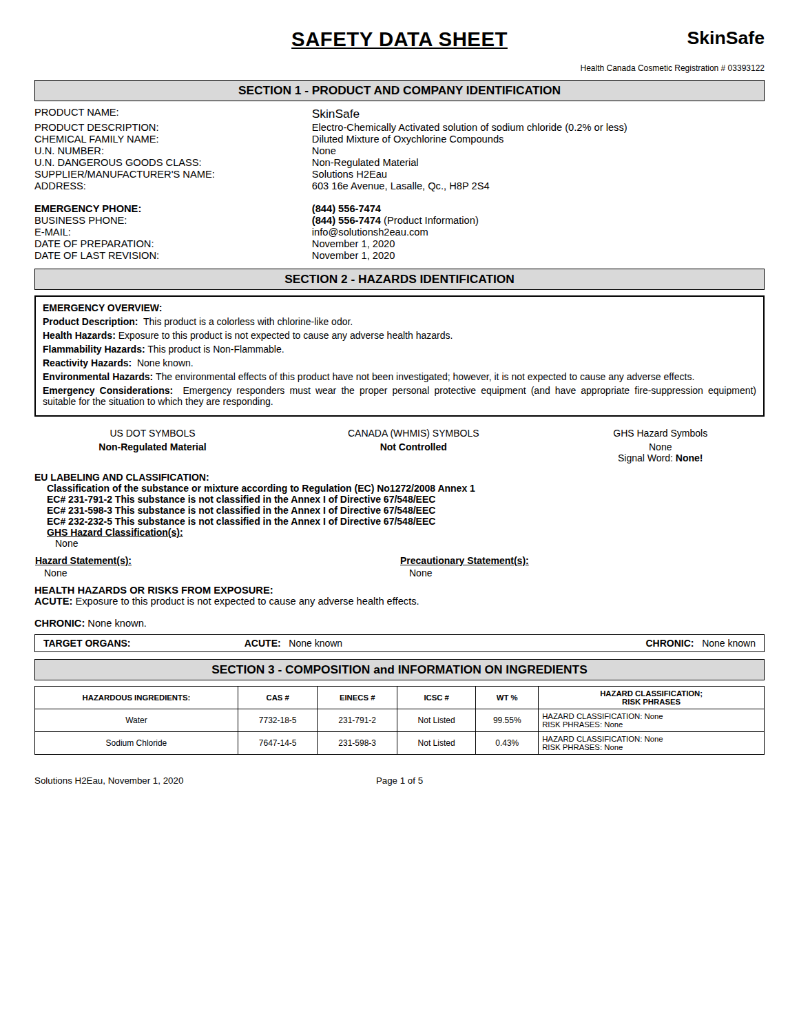SAFETY DATA SHEET
SkinSafe
Health Canada Cosmetic Registration # 03393122
SECTION 1 - PRODUCT AND COMPANY IDENTIFICATION
| PRODUCT NAME: | SkinSafe |
| PRODUCT DESCRIPTION: | Electro-Chemically Activated solution of sodium chloride (0.2% or less) |
| CHEMICAL FAMILY NAME: | Diluted Mixture of Oxychlorine Compounds |
| U.N. NUMBER: | None |
| U.N. DANGEROUS GOODS CLASS: | Non-Regulated Material |
| SUPPLIER/MANUFACTURER'S NAME: | Solutions H2Eau |
| ADDRESS: | 603 16e Avenue, Lasalle, Qc., H8P 2S4 |
| EMERGENCY PHONE: | (844) 556-7474 |
| BUSINESS PHONE: | (844) 556-7474 (Product Information) |
| E-MAIL: | info@solutionsh2eau.com |
| DATE OF PREPARATION: | November 1, 2020 |
| DATE OF LAST REVISION: | November 1, 2020 |
SECTION 2 - HAZARDS IDENTIFICATION
EMERGENCY OVERVIEW:
Product Description: This product is a colorless with chlorine-like odor.
Health Hazards: Exposure to this product is not expected to cause any adverse health hazards.
Flammability Hazards: This product is Non-Flammable.
Reactivity Hazards: None known.
Environmental Hazards: The environmental effects of this product have not been investigated; however, it is not expected to cause any adverse effects.
Emergency Considerations: Emergency responders must wear the proper personal protective equipment (and have appropriate fire-suppression equipment) suitable for the situation to which they are responding.
| US DOT SYMBOLS | CANADA (WHMIS) SYMBOLS | GHS Hazard Symbols |
| Non-Regulated Material | Not Controlled | None Signal Word: None! |
EU LABELING AND CLASSIFICATION:
Classification of the substance or mixture according to Regulation (EC) No1272/2008 Annex 1
EC# 231-791-2 This substance is not classified in the Annex I of Directive 67/548/EEC
EC# 231-598-3 This substance is not classified in the Annex I of Directive 67/548/EEC
EC# 232-232-5 This substance is not classified in the Annex I of Directive 67/548/EEC
GHS Hazard Classification(s):
None
| Hazard Statement(s): | Precautionary Statement(s): |
| None | None |
HEALTH HAZARDS OR RISKS FROM EXPOSURE:
ACUTE: Exposure to this product is not expected to cause any adverse health effects.
CHRONIC: None known.
| TARGET ORGANS: | ACUTE: None known | CHRONIC: None known |
SECTION 3 - COMPOSITION and INFORMATION ON INGREDIENTS
| HAZARDOUS INGREDIENTS: | CAS # | EINECS # | ICSC # | WT % | HAZARD CLASSIFICATION; RISK PHRASES |
| --- | --- | --- | --- | --- | --- |
| Water | 7732-18-5 | 231-791-2 | Not Listed | 99.55% | HAZARD CLASSIFICATION: None RISK PHRASES: None |
| Sodium Chloride | 7647-14-5 | 231-598-3 | Not Listed | 0.43% | HAZARD CLASSIFICATION: None RISK PHRASES: None |
Solutions H2Eau, November 1, 2020
Page 1 of 5